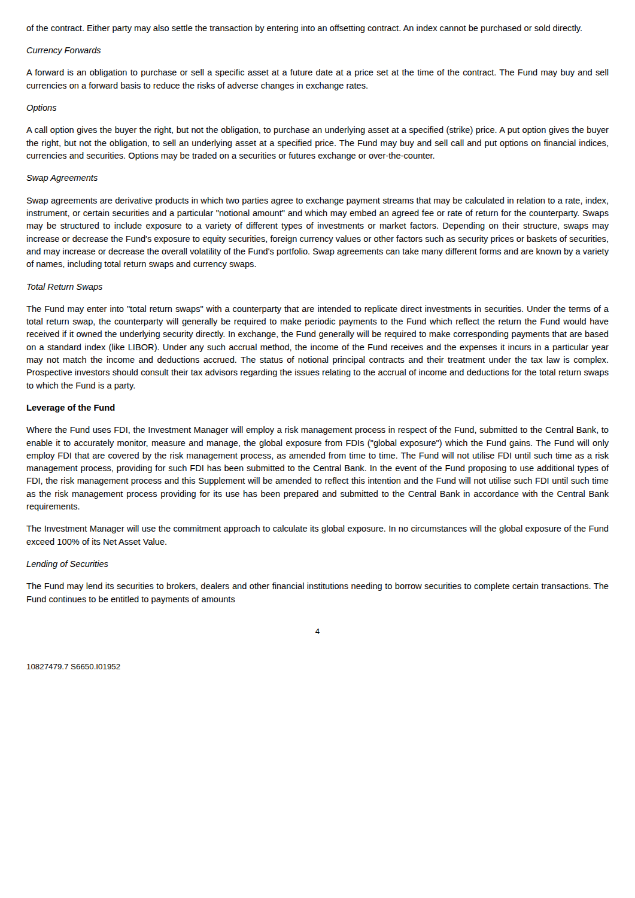of the contract. Either party may also settle the transaction by entering into an offsetting contract. An index cannot be purchased or sold directly.
Currency Forwards
A forward is an obligation to purchase or sell a specific asset at a future date at a price set at the time of the contract. The Fund may buy and sell currencies on a forward basis to reduce the risks of adverse changes in exchange rates.
Options
A call option gives the buyer the right, but not the obligation, to purchase an underlying asset at a specified (strike) price. A put option gives the buyer the right, but not the obligation, to sell an underlying asset at a specified price. The Fund may buy and sell call and put options on financial indices, currencies and securities. Options may be traded on a securities or futures exchange or over-the-counter.
Swap Agreements
Swap agreements are derivative products in which two parties agree to exchange payment streams that may be calculated in relation to a rate, index, instrument, or certain securities and a particular "notional amount" and which may embed an agreed fee or rate of return for the counterparty. Swaps may be structured to include exposure to a variety of different types of investments or market factors. Depending on their structure, swaps may increase or decrease the Fund's exposure to equity securities, foreign currency values or other factors such as security prices or baskets of securities, and may increase or decrease the overall volatility of the Fund's portfolio. Swap agreements can take many different forms and are known by a variety of names, including total return swaps and currency swaps.
Total Return Swaps
The Fund may enter into "total return swaps" with a counterparty that are intended to replicate direct investments in securities. Under the terms of a total return swap, the counterparty will generally be required to make periodic payments to the Fund which reflect the return the Fund would have received if it owned the underlying security directly. In exchange, the Fund generally will be required to make corresponding payments that are based on a standard index (like LIBOR). Under any such accrual method, the income of the Fund receives and the expenses it incurs in a particular year may not match the income and deductions accrued. The status of notional principal contracts and their treatment under the tax law is complex. Prospective investors should consult their tax advisors regarding the issues relating to the accrual of income and deductions for the total return swaps to which the Fund is a party.
Leverage of the Fund
Where the Fund uses FDI, the Investment Manager will employ a risk management process in respect of the Fund, submitted to the Central Bank, to enable it to accurately monitor, measure and manage, the global exposure from FDIs ("global exposure") which the Fund gains. The Fund will only employ FDI that are covered by the risk management process, as amended from time to time. The Fund will not utilise FDI until such time as a risk management process, providing for such FDI has been submitted to the Central Bank. In the event of the Fund proposing to use additional types of FDI, the risk management process and this Supplement will be amended to reflect this intention and the Fund will not utilise such FDI until such time as the risk management process providing for its use has been prepared and submitted to the Central Bank in accordance with the Central Bank requirements.
The Investment Manager will use the commitment approach to calculate its global exposure. In no circumstances will the global exposure of the Fund exceed 100% of its Net Asset Value.
Lending of Securities
The Fund may lend its securities to brokers, dealers and other financial institutions needing to borrow securities to complete certain transactions. The Fund continues to be entitled to payments of amounts
4
10827479.7 S6650.I01952